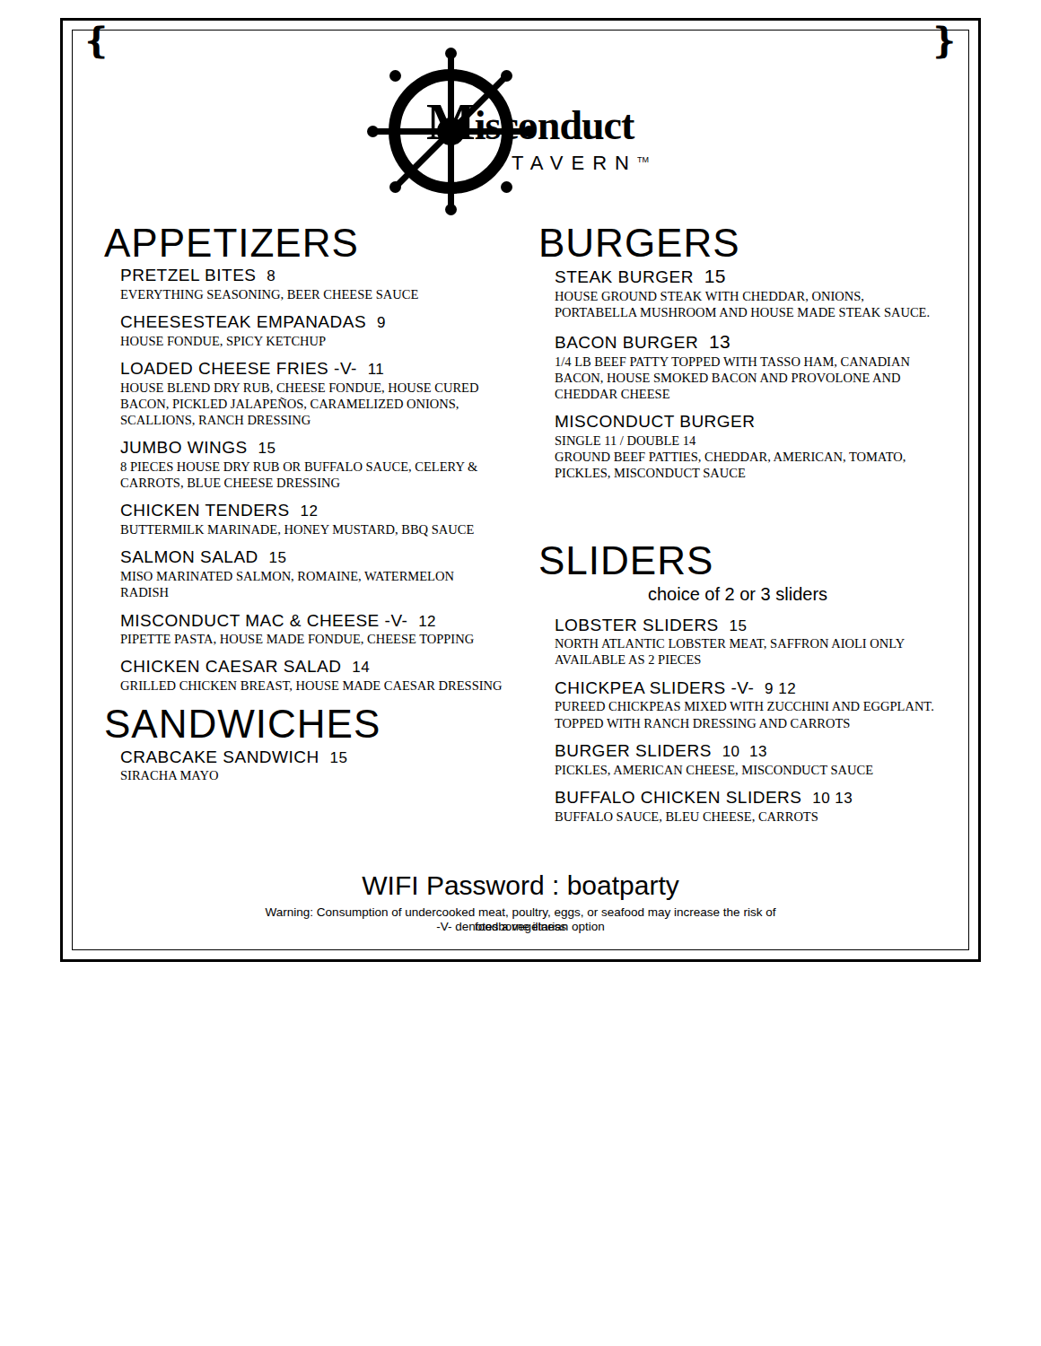❴ ❵
Misconduct
TAVERNTM
APPETIZERS
PRETZEL BITES 8
Everything seasoning, beer cheese sauce
CHEESESTEAK EMPANADAS 9
House fondue, spicy ketchup
LOADED CHEESE FRIES -V- 11
House blend dry rub, cheese fondue, house cured bacon, pickled jalapeños, caramelized onions, scallions, ranch dressing
JUMBO WINGS 15
8 pieces house dry rub or buffalo sauce, celery & carrots, blue cheese dressing
CHICKEN TENDERS 12
Buttermilk marinade, honey mustard, BBQ sauce
SALMON SALAD 15
Miso marinated salmon, romaine, watermelon radish
MISCONDUCT MAC & CHEESE -V- 12
Pipette pasta, house made fondue, cheese topping
CHICKEN CAESAR SALAD 14
Grilled chicken breast, house made caesar dressing
SANDWICHES
CRABCAKE SANDWICH 15
Siracha mayo
BURGERS
STEAK BURGER 15
House ground steak with cheddar, onions, portabella mushroom and house made steak sauce.
BACON BURGER 13
1/4 lb beef patty topped with tasso ham, canadian bacon, house smoked bacon and provolone and cheddar cheese
MISCONDUCT BURGER
Single 11 / Double 14
Ground beef patties, cheddar, american, tomato, pickles, misconduct sauce
SLIDERS
choice of 2 or 3 sliders
LOBSTER SLIDERS 15
North atlantic lobster meat, saffron aioli only available as 2 pieces
CHICKPEA SLIDERS -V- 9 12
Pureed chickpeas mixed with zucchini and eggplant. Topped with ranch dressing and carrots
BURGER SLIDERS 10 13
Pickles, american cheese, misconduct sauce
BUFFALO CHICKEN SLIDERS 10 13
Buffalo sauce, bleu cheese, carrots
WIFI Password : boatparty
Warning: Consumption of undercooked meat, poultry, eggs, or seafood may increase the risk of
foodborne illness -V- denotes a vegetarian option